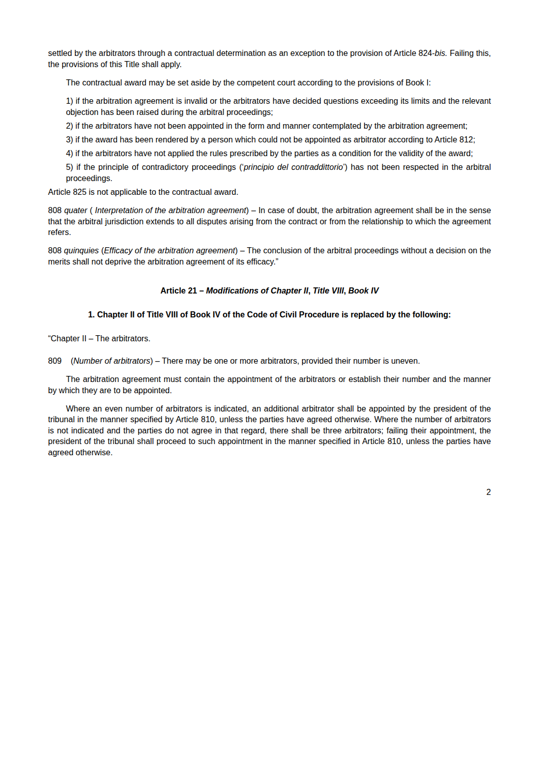settled by the arbitrators through a contractual determination as an exception to the provision of Article 824-bis. Failing this, the provisions of this Title shall apply.
The contractual award may be set aside by the competent court according to the provisions of Book I:
1) if the arbitration agreement is invalid or the arbitrators have decided questions exceeding its limits and the relevant objection has been raised during the arbitral proceedings;
2) if the arbitrators have not been appointed in the form and manner contemplated by the arbitration agreement;
3) if the award has been rendered by a person which could not be appointed as arbitrator according to Article 812;
4) if the arbitrators have not applied the rules prescribed by the parties as a condition for the validity of the award;
5) if the principle of contradictory proceedings (‘principio del contraddittorio’) has not been respected in the arbitral proceedings.
Article 825 is not applicable to the contractual award.
808 quater ( Interpretation of the arbitration agreement) – In case of doubt, the arbitration agreement shall be in the sense that the arbitral jurisdiction extends to all disputes arising from the contract or from the relationship to which the agreement refers.
808 quinquies (Efficacy of the arbitration agreement) – The conclusion of the arbitral proceedings without a decision on the merits shall not deprive the arbitration agreement of its efficacy.”
Article 21 – Modifications of Chapter II, Title VIII, Book IV
1. Chapter II of Title VIII of Book IV of the Code of Civil Procedure is replaced by the following:
“Chapter II – The arbitrators.
809 (Number of arbitrators) – There may be one or more arbitrators, provided their number is uneven.
The arbitration agreement must contain the appointment of the arbitrators or establish their number and the manner by which they are to be appointed.
Where an even number of arbitrators is indicated, an additional arbitrator shall be appointed by the president of the tribunal in the manner specified by Article 810, unless the parties have agreed otherwise. Where the number of arbitrators is not indicated and the parties do not agree in that regard, there shall be three arbitrators; failing their appointment, the president of the tribunal shall proceed to such appointment in the manner specified in Article 810, unless the parties have agreed otherwise.
2